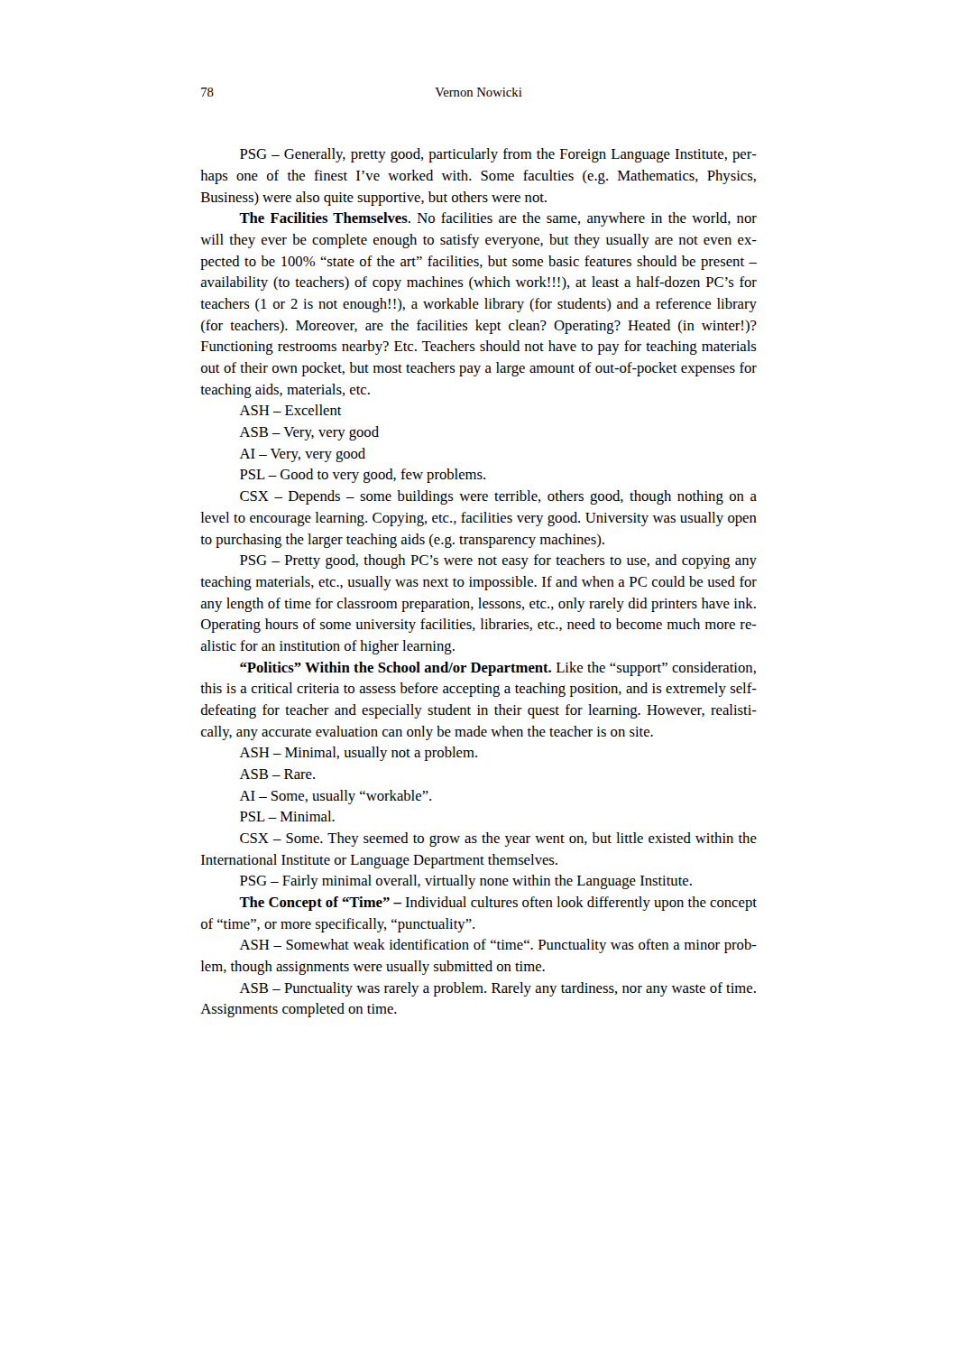78
Vernon Nowicki
PSG – Generally, pretty good, particularly from the Foreign Language Institute, perhaps one of the finest I’ve worked with. Some faculties (e.g. Mathematics, Physics, Business) were also quite supportive, but others were not.
The Facilities Themselves. No facilities are the same, anywhere in the world, nor will they ever be complete enough to satisfy everyone, but they usually are not even expected to be 100% “state of the art” facilities, but some basic features should be present – availability (to teachers) of copy machines (which work!!!), at least a half-dozen PC’s for teachers (1 or 2 is not enough!!), a workable library (for students) and a reference library (for teachers). Moreover, are the facilities kept clean? Operating? Heated (in winter!)? Functioning restrooms nearby? Etc. Teachers should not have to pay for teaching materials out of their own pocket, but most teachers pay a large amount of out-of-pocket expenses for teaching aids, materials, etc.
ASH – Excellent
ASB – Very, very good
AI – Very, very good
PSL – Good to very good, few problems.
CSX – Depends – some buildings were terrible, others good, though nothing on a level to encourage learning. Copying, etc., facilities very good. University was usually open to purchasing the larger teaching aids (e.g. transparency machines).
PSG – Pretty good, though PC’s were not easy for teachers to use, and copying any teaching materials, etc., usually was next to impossible. If and when a PC could be used for any length of time for classroom preparation, lessons, etc., only rarely did printers have ink. Operating hours of some university facilities, libraries, etc., need to become much more realistic for an institution of higher learning.
“Politics” Within the School and/or Department. Like the “support” consideration, this is a critical criteria to assess before accepting a teaching position, and is extremely self-defeating for teacher and especially student in their quest for learning. However, realistically, any accurate evaluation can only be made when the teacher is on site.
ASH – Minimal, usually not a problem.
ASB – Rare.
AI – Some, usually “workable”.
PSL – Minimal.
CSX – Some. They seemed to grow as the year went on, but little existed within the International Institute or Language Department themselves.
PSG – Fairly minimal overall, virtually none within the Language Institute.
The Concept of “Time” – Individual cultures often look differently upon the concept of “time”, or more specifically, “punctuality”.
ASH – Somewhat weak identification of “time“. Punctuality was often a minor problem, though assignments were usually submitted on time.
ASB – Punctuality was rarely a problem. Rarely any tardiness, nor any waste of time. Assignments completed on time.